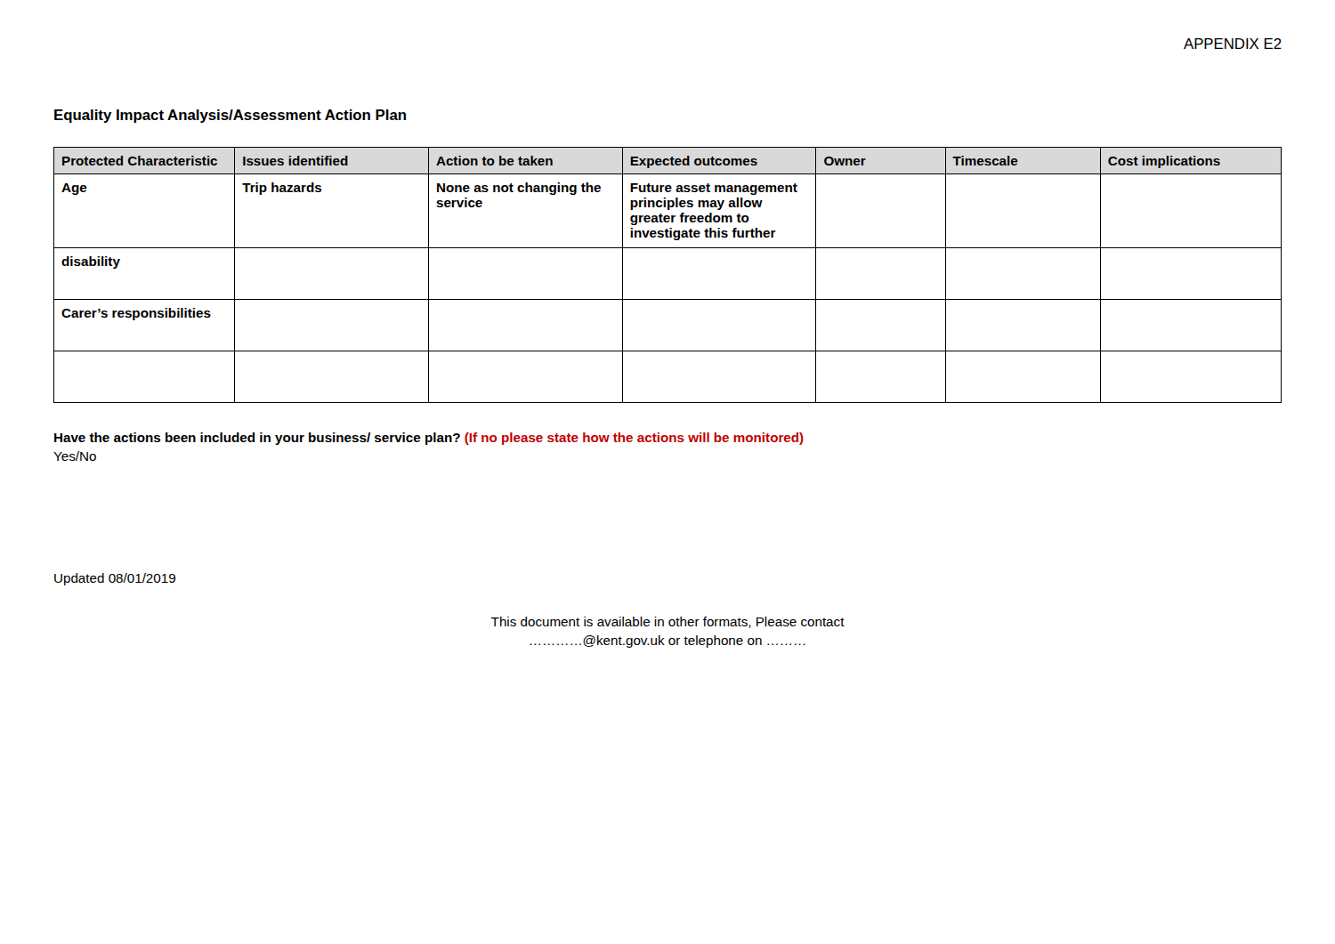APPENDIX E2
Equality Impact Analysis/Assessment Action Plan
| Protected Characteristic | Issues identified | Action to be taken | Expected outcomes | Owner | Timescale | Cost implications |
| --- | --- | --- | --- | --- | --- | --- |
| Age | Trip hazards | None as not changing the service | Future asset management principles may allow greater freedom to investigate this further | | | |
| disability | | | | | | |
| Carer’s responsibilities | | | | | | |
Have the actions been included in your business/ service plan? (If no please state how the actions will be monitored)
Yes/No
Updated 08/01/2019
This document is available in other formats, Please contact
…………@kent.gov.uk or telephone on ………